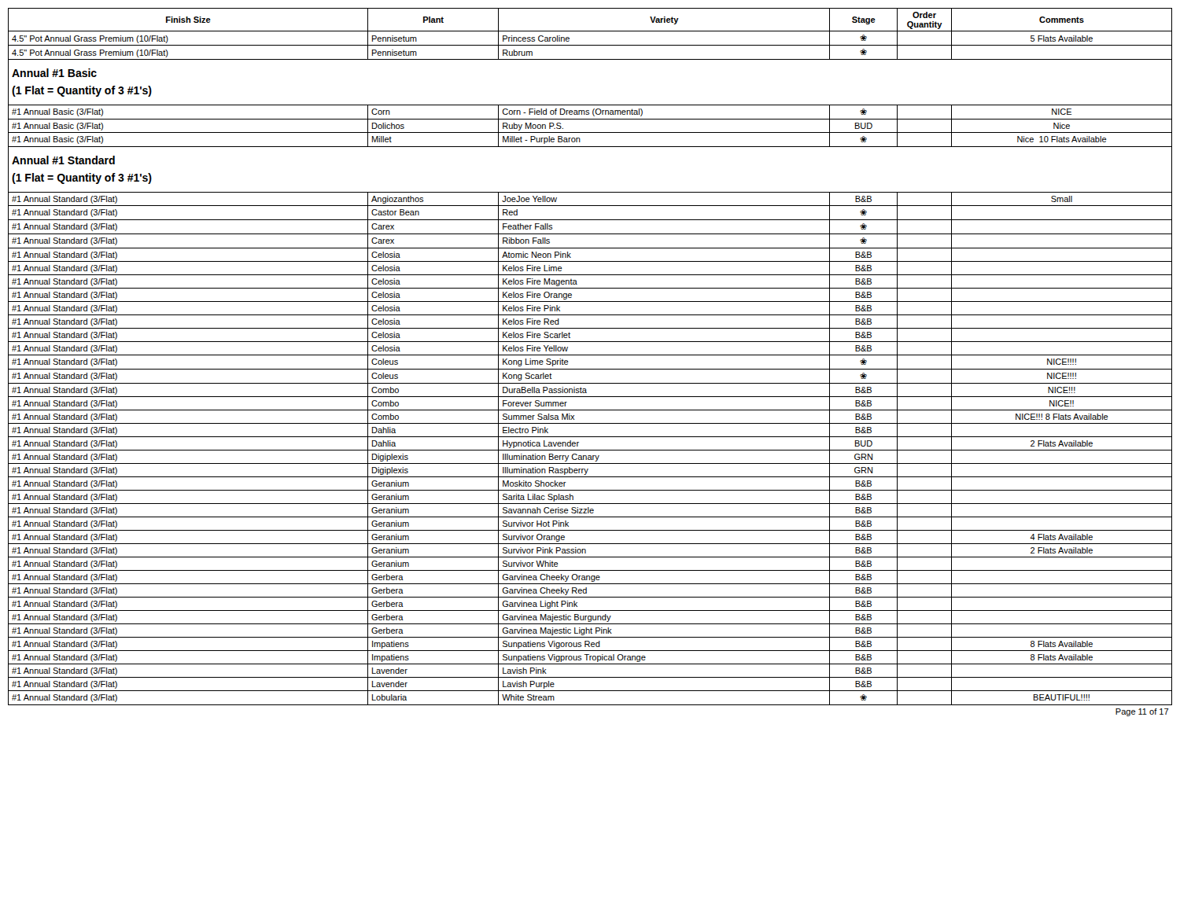| Finish Size | Plant | Variety | Stage | Order Quantity | Comments |
| --- | --- | --- | --- | --- | --- |
| 4.5" Pot Annual Grass Premium (10/Flat) | Pennisetum | Princess Caroline | ❀ | | 5 Flats Available |
| 4.5" Pot Annual Grass Premium (10/Flat) | Pennisetum | Rubrum | ❀ | | |
| Annual #1 Basic (1 Flat = Quantity of 3 #1's) |
| #1 Annual Basic (3/Flat) | Corn | Corn - Field of Dreams (Ornamental) | ❀ | | NICE |
| #1 Annual Basic (3/Flat) | Dolichos | Ruby Moon P.S. | BUD | | Nice |
| #1 Annual Basic (3/Flat) | Millet | Millet - Purple Baron | ❀ | | Nice 10 Flats Available |
| Annual #1 Standard (1 Flat = Quantity of 3 #1's) |
| #1 Annual Standard (3/Flat) | Angiozanthos | JoeJoe Yellow | B&B | | Small |
| #1 Annual Standard (3/Flat) | Castor Bean | Red | ❀ | | |
| #1 Annual Standard (3/Flat) | Carex | Feather Falls | ❀ | | |
| #1 Annual Standard (3/Flat) | Carex | Ribbon Falls | ❀ | | |
| #1 Annual Standard (3/Flat) | Celosia | Atomic Neon Pink | B&B | | |
| #1 Annual Standard (3/Flat) | Celosia | Kelos Fire Lime | B&B | | |
| #1 Annual Standard (3/Flat) | Celosia | Kelos Fire Magenta | B&B | | |
| #1 Annual Standard (3/Flat) | Celosia | Kelos Fire Orange | B&B | | |
| #1 Annual Standard (3/Flat) | Celosia | Kelos Fire Pink | B&B | | |
| #1 Annual Standard (3/Flat) | Celosia | Kelos Fire Red | B&B | | |
| #1 Annual Standard (3/Flat) | Celosia | Kelos Fire Scarlet | B&B | | |
| #1 Annual Standard (3/Flat) | Celosia | Kelos Fire Yellow | B&B | | |
| #1 Annual Standard (3/Flat) | Coleus | Kong Lime Sprite | ❀ | | NICE!!!! |
| #1 Annual Standard (3/Flat) | Coleus | Kong Scarlet | ❀ | | NICE!!!! |
| #1 Annual Standard (3/Flat) | Combo | DuraBella Passionista | B&B | | NICE!!! |
| #1 Annual Standard (3/Flat) | Combo | Forever Summer | B&B | | NICE!! |
| #1 Annual Standard (3/Flat) | Combo | Summer Salsa Mix | B&B | | NICE!!! 8 Flats Available |
| #1 Annual Standard (3/Flat) | Dahlia | Electro Pink | B&B | | |
| #1 Annual Standard (3/Flat) | Dahlia | Hypnotica Lavender | BUD | | 2 Flats Available |
| #1 Annual Standard (3/Flat) | Digiplexis | Illumination Berry Canary | GRN | | |
| #1 Annual Standard (3/Flat) | Digiplexis | Illumination Raspberry | GRN | | |
| #1 Annual Standard (3/Flat) | Geranium | Moskito Shocker | B&B | | |
| #1 Annual Standard (3/Flat) | Geranium | Sarita Lilac Splash | B&B | | |
| #1 Annual Standard (3/Flat) | Geranium | Savannah Cerise Sizzle | B&B | | |
| #1 Annual Standard (3/Flat) | Geranium | Survivor Hot Pink | B&B | | |
| #1 Annual Standard (3/Flat) | Geranium | Survivor Orange | B&B | | 4 Flats Available |
| #1 Annual Standard (3/Flat) | Geranium | Survivor Pink Passion | B&B | | 2 Flats Available |
| #1 Annual Standard (3/Flat) | Geranium | Survivor White | B&B | | |
| #1 Annual Standard (3/Flat) | Gerbera | Garvinea Cheeky Orange | B&B | | |
| #1 Annual Standard (3/Flat) | Gerbera | Garvinea Cheeky Red | B&B | | |
| #1 Annual Standard (3/Flat) | Gerbera | Garvinea Light Pink | B&B | | |
| #1 Annual Standard (3/Flat) | Gerbera | Garvinea Majestic Burgundy | B&B | | |
| #1 Annual Standard (3/Flat) | Gerbera | Garvinea Majestic Light Pink | B&B | | |
| #1 Annual Standard (3/Flat) | Impatiens | Sunpatiens Vigorous Red | B&B | | 8 Flats Available |
| #1 Annual Standard (3/Flat) | Impatiens | Sunpatiens Vigprous Tropical Orange | B&B | | 8 Flats Available |
| #1 Annual Standard (3/Flat) | Lavender | Lavish Pink | B&B | | |
| #1 Annual Standard (3/Flat) | Lavender | Lavish Purple | B&B | | |
| #1 Annual Standard (3/Flat) | Lobularia | White Stream | ❀ | | BEAUTIFUL!!!! |
| Page 11 of 17 |